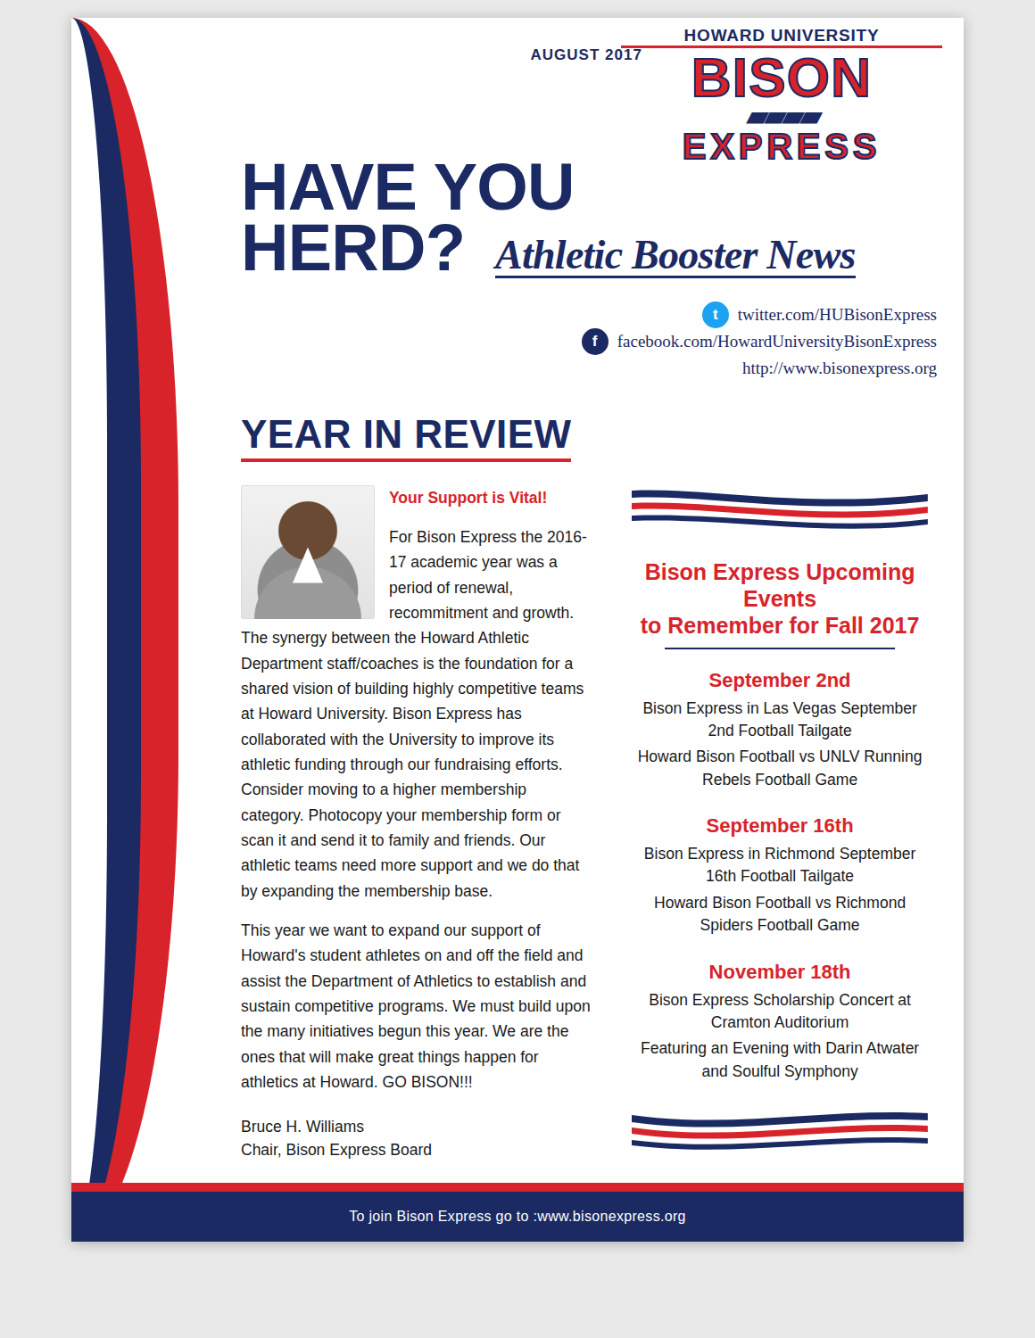AUGUST 2017
HOWARD UNIVERSITY BISON ▰▰▰▰ EXPRESS
HAVE YOU
HERD? Athletic Booster News
t twitter.com/HUBisonExpress
f facebook.com/HowardUniversityBisonExpress
http://www.bisonexpress.org
YEAR IN REVIEW
Your Support is Vital!
For Bison Express the 2016-17 academic year was a period of renewal, recommitment and growth. The synergy between the Howard Athletic Department staff/coaches is the foundation for a shared vision of building highly competitive teams at Howard University. Bison Express has collaborated with the University to improve its athletic funding through our fundraising efforts. Consider moving to a higher membership category. Photocopy your membership form or scan it and send it to family and friends. Our athletic teams need more support and we do that by expanding the membership base.
This year we want to expand our support of Howard's student athletes on and off the field and assist the Department of Athletics to establish and sustain competitive programs. We must build upon the many initiatives begun this year. We are the ones that will make great things happen for athletics at Howard. GO BISON!!!
Bruce H. Williams
Chair, Bison Express Board
Bison Express Upcoming Events
to Remember for Fall 2017
September 2nd
Bison Express in Las Vegas September 2nd Football Tailgate
Howard Bison Football vs UNLV Running Rebels Football Game
September 16th
Bison Express in Richmond September 16th Football Tailgate
Howard Bison Football vs Richmond Spiders Football Game
November 18th
Bison Express Scholarship Concert at Cramton Auditorium
Featuring an Evening with Darin Atwater and Soulful Symphony
To join Bison Express go to : www.bisonexpress.org